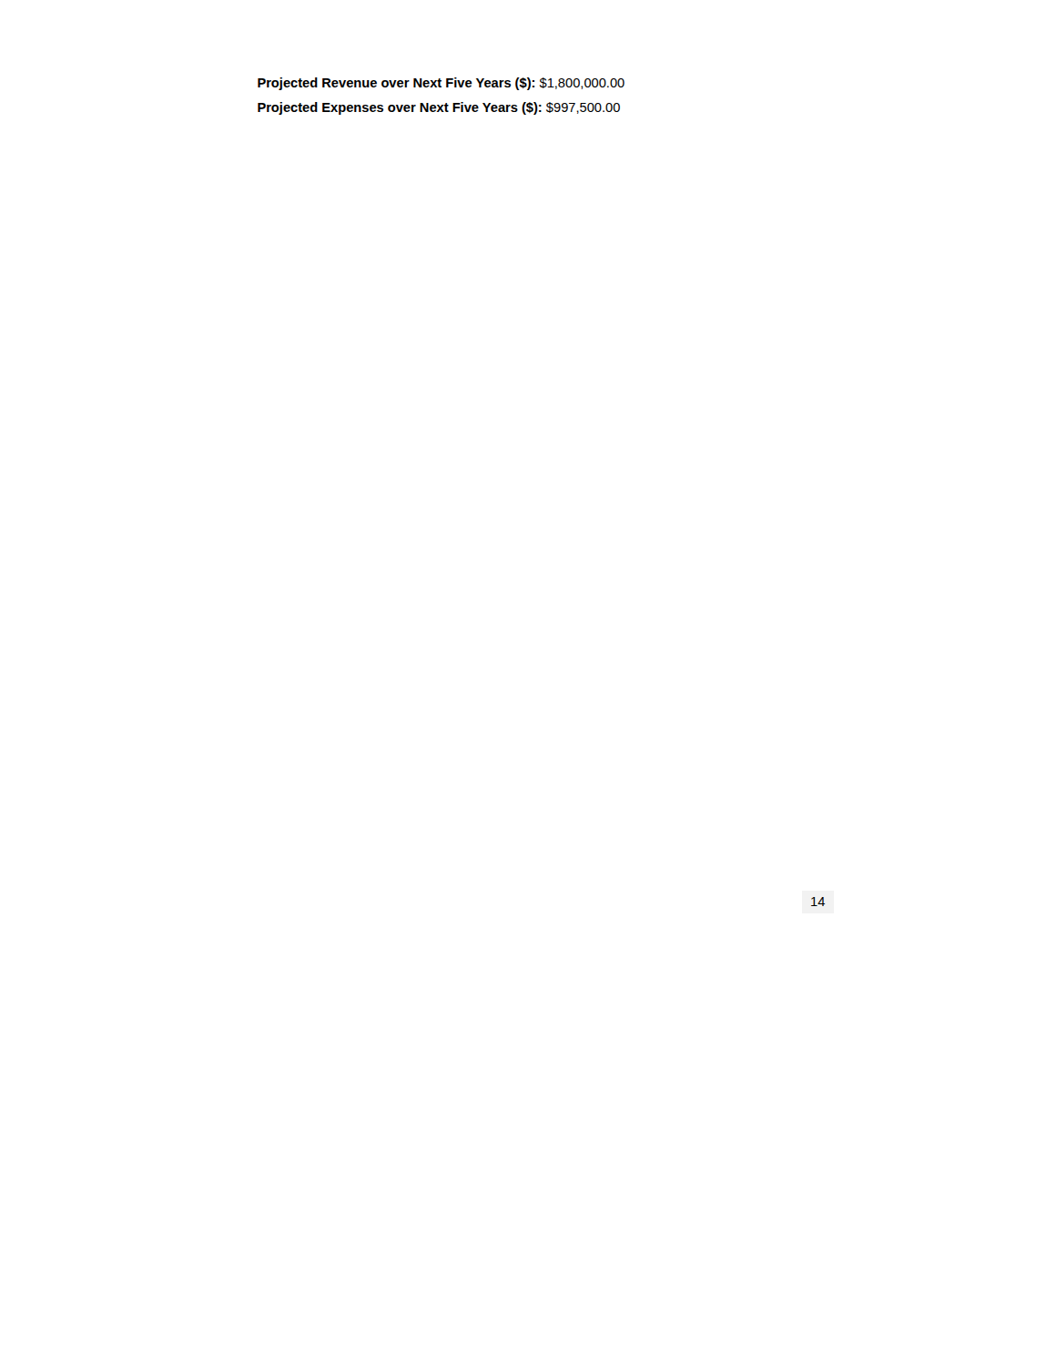Projected Revenue over Next Five Years ($): $1,800,000.00
Projected Expenses over Next Five Years ($): $997,500.00
14